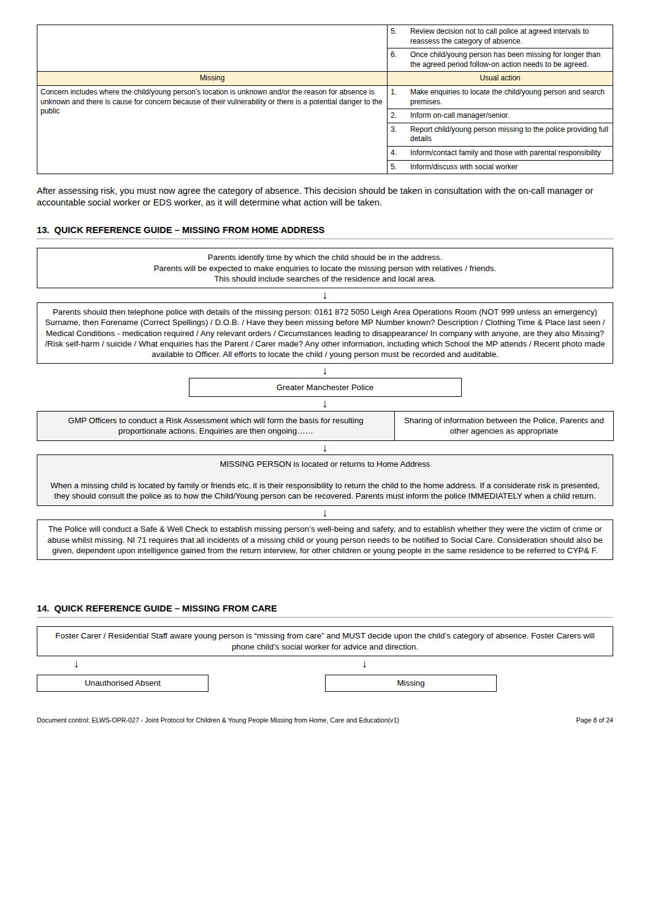| | 5. | Review decision not to call police at agreed intervals to reassess the category of absence. |
| 6. | Once child/young person has been missing for longer than the agreed period follow-on action needs to be agreed. |
| Missing | Usual action |
| Concern includes where the child/young person’s location is unknown and/or the reason for absence is unknown and there is cause for concern because of their vulnerability or there is a potential danger to the public | 1. | Make enquiries to locate the child/young person and search premises. |
| 2. | Inform on-call manager/senior. |
| 3. | Report child/young person missing to the police providing full details |
| 4. | Inform/contact family and those with parental responsibility |
| 5. | Inform/discuss with social worker |
After assessing risk, you must now agree the category of absence. This decision should be taken in consultation with the on-call manager or accountable social worker or EDS worker, as it will determine what action will be taken.
13. QUICK REFERENCE GUIDE – MISSING FROM HOME ADDRESS
Parents identify time by which the child should be in the address.
Parents will be expected to make enquiries to locate the missing person with relatives / friends.
This should include searches of the residence and local area.
Parents should then telephone police with details of the missing person: 0161 872 5050 Leigh Area Operations Room (NOT 999 unless an emergency)
Surname, then Forename (Correct Spellings) / D.O.B. / Have they been missing before MP Number known? Description / Clothing Time & Place last seen / Medical Conditions - medication required / Any relevant orders / Circumstances leading to disappearance/ In company with anyone, are they also Missing? /Risk self-harm / suicide / What enquiries has the Parent / Carer made? Any other information, including which School the MP attends / Recent photo made available to Officer. All efforts to locate the child / young person must be recorded and auditable.
Greater Manchester Police
GMP Officers to conduct a Risk Assessment which will form the basis for resulting proportionate actions. Enquiries are then ongoing……
Sharing of information between the Police, Parents and other agencies as appropriate
MISSING PERSON is located or returns to Home Address
When a missing child is located by family or friends etc, it is their responsibility to return the child to the home address. If a considerate risk is presented, they should consult the police as to how the Child/Young person can be recovered. Parents must inform the police IMMEDIATELY when a child return.
The Police will conduct a Safe & Well Check to establish missing person’s well-being and safety, and to establish whether they were the victim of crime or abuse whilst missing. NI 71 requires that all incidents of a missing child or young person needs to be notified to Social Care. Consideration should also be given, dependent upon intelligence gained from the return interview, for other children or young people in the same residence to be referred to CYP& F.
14. QUICK REFERENCE GUIDE – MISSING FROM CARE
Foster Carer / Residential Staff aware young person is “missing from care” and MUST decide upon the child’s category of absence. Foster Carers will phone child’s social worker for advice and direction.
↓
↓
Unauthorised Absent
Missing
Document control: ELWS-OPR-027 - Joint Protocol for Children & Young People Missing from Home, Care and Education(v1) Page 8 of 24